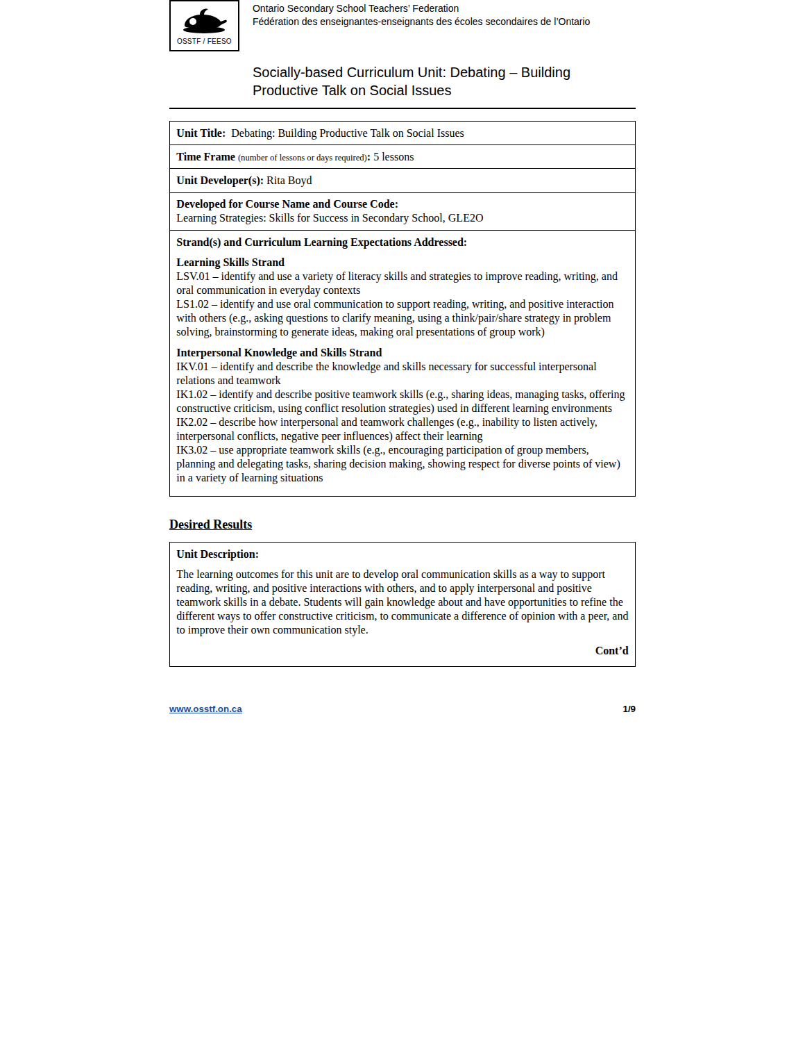OSSTF / FEESO
Ontario Secondary School Teachers’ Federation
Fédération des enseignantes-enseignants des écoles secondaires de l’Ontario
Socially-based Curriculum Unit: Debating – Building Productive Talk on Social Issues
| Unit Title: Debating: Building Productive Talk on Social Issues |
| Time Frame (number of lessons or days required) : 5 lessons |
| Unit Developer(s): Rita Boyd |
| Developed for Course Name and Course Code: Learning Strategies: Skills for Success in Secondary School, GLE2O |
| Strand(s) and Curriculum Learning Expectations Addressed: Learning Skills Strand LSV.01 – identify and use a variety of literacy skills and strategies to improve reading, writing, and oral communication in everyday contexts LS1.02 – identify and use oral communication to support reading, writing, and positive interaction with others (e.g., asking questions to clarify meaning, using a think/pair/share strategy in problem solving, brainstorming to generate ideas, making oral presentations of group work) Interpersonal Knowledge and Skills Strand IKV.01 – identify and describe the knowledge and skills necessary for successful interpersonal relations and teamwork IK1.02 – identify and describe positive teamwork skills (e.g., sharing ideas, managing tasks, offering constructive criticism, using conflict resolution strategies) used in different learning environments IK2.02 – describe how interpersonal and teamwork challenges (e.g., inability to listen actively, interpersonal conflicts, negative peer influences) affect their learning IK3.02 – use appropriate teamwork skills (e.g., encouraging participation of group members, planning and delegating tasks, sharing decision making, showing respect for diverse points of view) in a variety of learning situations |
Desired Results
| Unit Description: The learning outcomes for this unit are to develop oral communication skills as a way to support reading, writing, and positive interactions with others, and to apply interpersonal and positive teamwork skills in a debate. Students will gain knowledge about and have opportunities to refine the different ways to offer constructive criticism, to communicate a difference of opinion with a peer, and to improve their own communication style. Cont’d |
www.osstf.on.ca 1/9